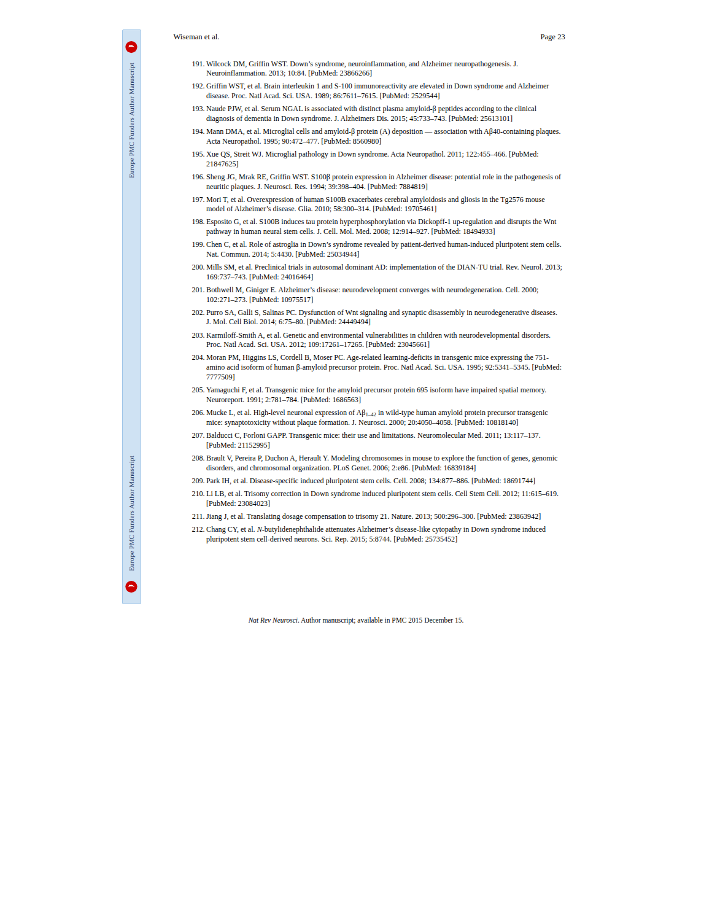Europe PMC Funders Author Manuscript
Europe PMC Funders Author Manuscript
Wiseman et al. Page 23
191. Wilcock DM, Griffin WST. Down’s syndrome, neuroinflammation, and Alzheimer neuropathogenesis. J. Neuroinflammation. 2013; 10:84. [PubMed: 23866266]
192. Griffin WST, et al. Brain interleukin 1 and S-100 immunoreactivity are elevated in Down syndrome and Alzheimer disease. Proc. Natl Acad. Sci. USA. 1989; 86:7611–7615. [PubMed: 2529544]
193. Naude PJW, et al. Serum NGAL is associated with distinct plasma amyloid-β peptides according to the clinical diagnosis of dementia in Down syndrome. J. Alzheimers Dis. 2015; 45:733–743. [PubMed: 25613101]
194. Mann DMA, et al. Microglial cells and amyloid-β protein (A) deposition — association with Aβ40-containing plaques. Acta Neuropathol. 1995; 90:472–477. [PubMed: 8560980]
195. Xue QS, Streit WJ. Microglial pathology in Down syndrome. Acta Neuropathol. 2011; 122:455–466. [PubMed: 21847625]
196. Sheng JG, Mrak RE, Griffin WST. S100β protein expression in Alzheimer disease: potential role in the pathogenesis of neuritic plaques. J. Neurosci. Res. 1994; 39:398–404. [PubMed: 7884819]
197. Mori T, et al. Overexpression of human S100B exacerbates cerebral amyloidosis and gliosis in the Tg2576 mouse model of Alzheimer’s disease. Glia. 2010; 58:300–314. [PubMed: 19705461]
198. Esposito G, et al. S100B induces tau protein hyperphosphorylation via Dickopff-1 up-regulation and disrupts the Wnt pathway in human neural stem cells. J. Cell. Mol. Med. 2008; 12:914–927. [PubMed: 18494933]
199. Chen C, et al. Role of astroglia in Down’s syndrome revealed by patient-derived human-induced pluripotent stem cells. Nat. Commun. 2014; 5:4430. [PubMed: 25034944]
200. Mills SM, et al. Preclinical trials in autosomal dominant AD: implementation of the DIAN-TU trial. Rev. Neurol. 2013; 169:737–743. [PubMed: 24016464]
201. Bothwell M, Giniger E. Alzheimer’s disease: neurodevelopment converges with neurodegeneration. Cell. 2000; 102:271–273. [PubMed: 10975517]
202. Purro SA, Galli S, Salinas PC. Dysfunction of Wnt signaling and synaptic disassembly in neurodegenerative diseases. J. Mol. Cell Biol. 2014; 6:75–80. [PubMed: 24449494]
203. Karmiloff-Smith A, et al. Genetic and environmental vulnerabilities in children with neurodevelopmental disorders. Proc. Natl Acad. Sci. USA. 2012; 109:17261–17265. [PubMed: 23045661]
204. Moran PM, Higgins LS, Cordell B, Moser PC. Age-related learning-deficits in transgenic mice expressing the 751-amino acid isoform of human β-amyloid precursor protein. Proc. Natl Acad. Sci. USA. 1995; 92:5341–5345. [PubMed: 7777509]
205. Yamaguchi F, et al. Transgenic mice for the amyloid precursor protein 695 isoform have impaired spatial memory. Neuroreport. 1991; 2:781–784. [PubMed: 1686563]
206. Mucke L, et al. High-level neuronal expression of Aβ1–42 in wild-type human amyloid protein precursor transgenic mice: synaptotoxicity without plaque formation. J. Neurosci. 2000; 20:4050–4058. [PubMed: 10818140]
207. Balducci C, Forloni GAPP. Transgenic mice: their use and limitations. Neuromolecular Med. 2011; 13:117–137. [PubMed: 21152995]
208. Brault V, Pereira P, Duchon A, Herault Y. Modeling chromosomes in mouse to explore the function of genes, genomic disorders, and chromosomal organization. PLoS Genet. 2006; 2:e86. [PubMed: 16839184]
209. Park IH, et al. Disease-specific induced pluripotent stem cells. Cell. 2008; 134:877–886. [PubMed: 18691744]
210. Li LB, et al. Trisomy correction in Down syndrome induced pluripotent stem cells. Cell Stem Cell. 2012; 11:615–619. [PubMed: 23084023]
211. Jiang J, et al. Translating dosage compensation to trisomy 21. Nature. 2013; 500:296–300. [PubMed: 23863942]
212. Chang CY, et al. N-butylidenephthalide attenuates Alzheimer’s disease-like cytopathy in Down syndrome induced pluripotent stem cell-derived neurons. Sci. Rep. 2015; 5:8744. [PubMed: 25735452]
Nat Rev Neurosci. Author manuscript; available in PMC 2015 December 15.